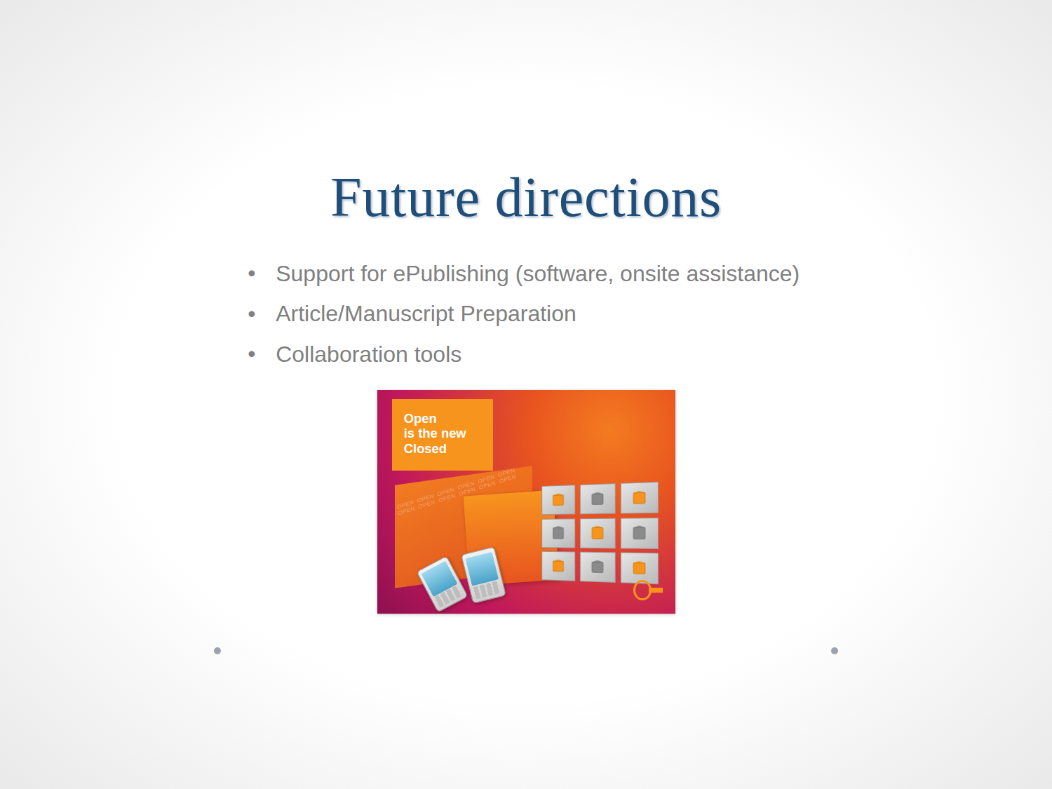Future directions
Support for ePublishing (software, onsite assistance)
Article/Manuscript Preparation
Collaboration tools
Open
is the new
Closed